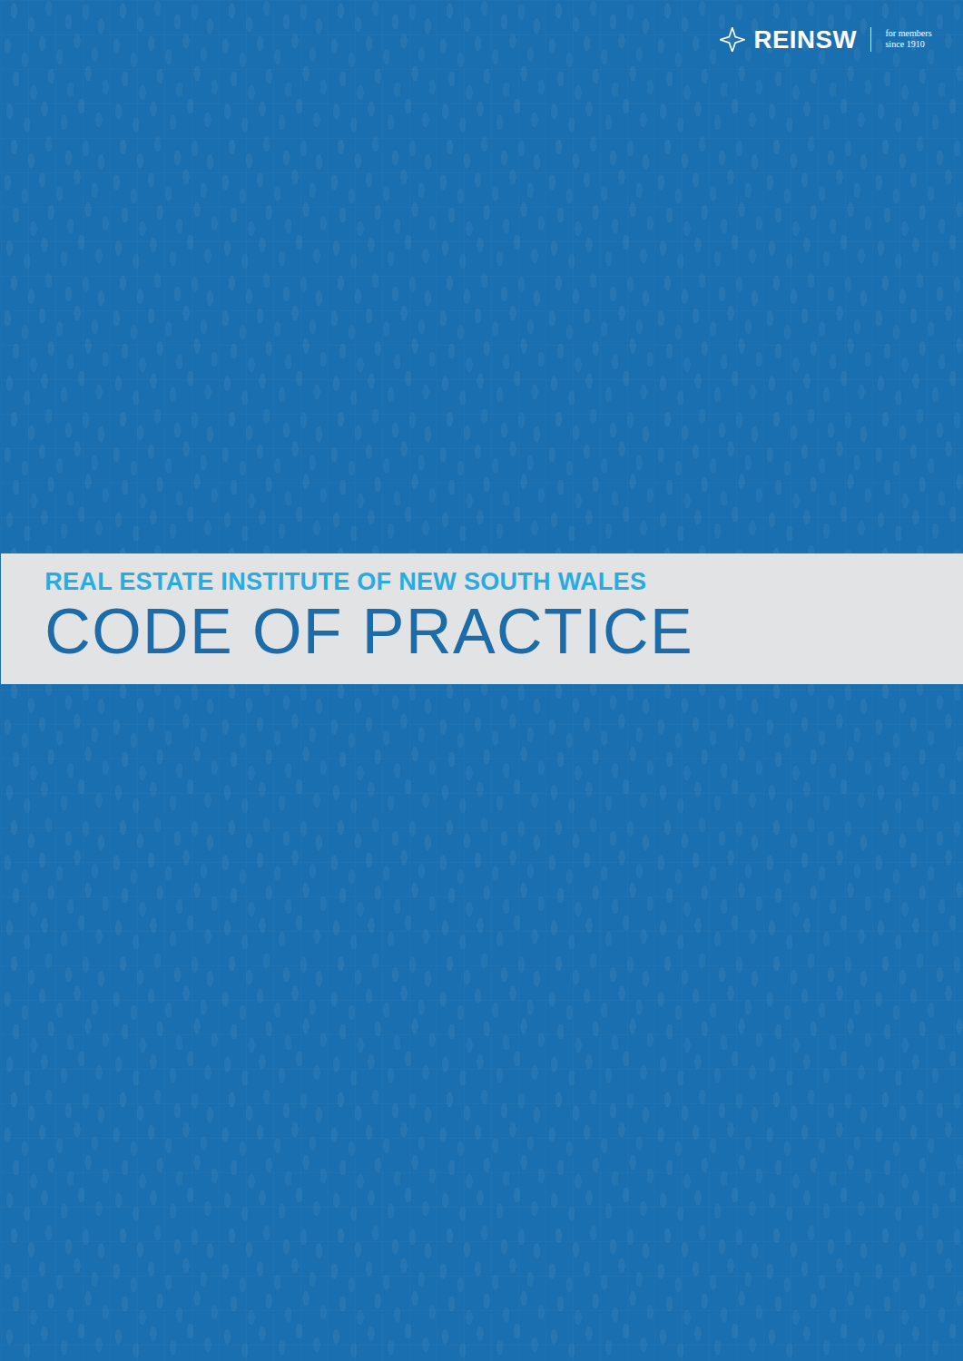REINSW for members
since 1910
Real Estate Institute of New South Wales
Code of Practice